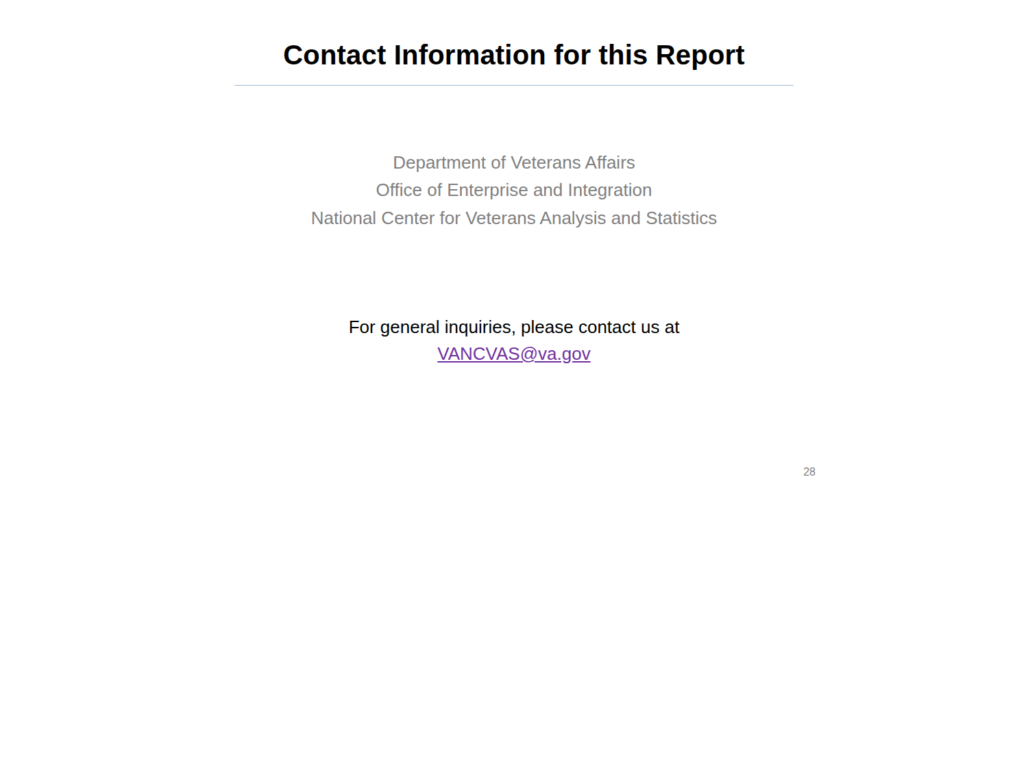Contact Information for this Report
Department of Veterans Affairs
Office of Enterprise and Integration
National Center for Veterans Analysis and Statistics
For general inquiries, please contact us at
VANCVAS@va.gov
28